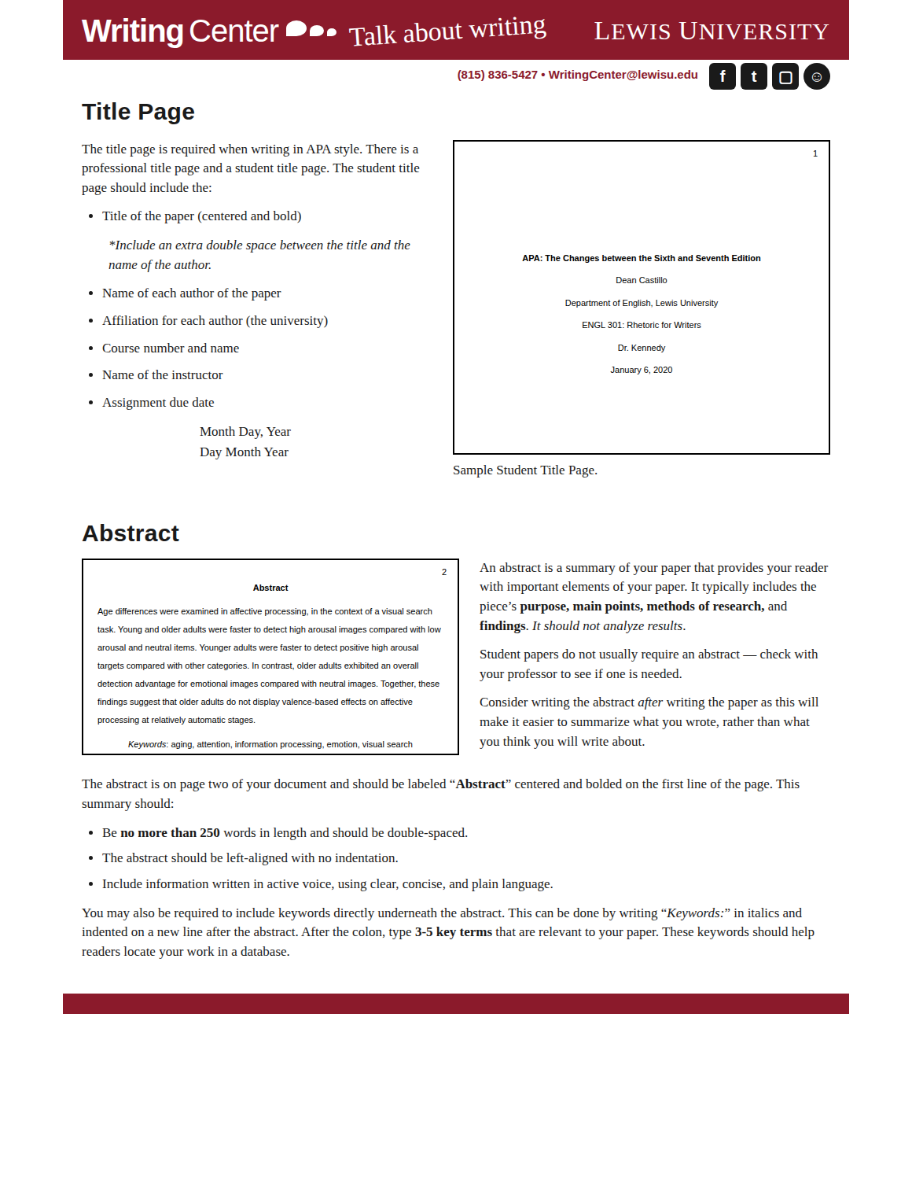Writing Center Talk about writing
Lewis University
(815) 836-5427 • WritingCenter@lewisu.edu
f t ▢ ☺
Title Page
The title page is required when writing in APA style. There is a professional title page and a student title page. The student title page should include the:
Title of the paper (centered and bold)
*Include an extra double space between the title and the name of the author.
Name of each author of the paper
Affiliation for each author (the university)
Course number and name
Name of the instructor
Assignment due date
Month Day, Year
Day Month Year
1
APA: The Changes between the Sixth and Seventh Edition
Dean Castillo
Department of English, Lewis University
ENGL 301: Rhetoric for Writers
Dr. Kennedy
January 6, 2020
Sample Student Title Page.
Abstract
2
Abstract
Age differences were examined in affective processing, in the context of a visual search task. Young and older adults were faster to detect high arousal images compared with low arousal and neutral items. Younger adults were faster to detect positive high arousal targets compared with other categories. In contrast, older adults exhibited an overall detection advantage for emotional images compared with neutral images. Together, these findings suggest that older adults do not display valence-based effects on affective processing at relatively automatic stages.
Keywords: aging, attention, information processing, emotion, visual search
An abstract is a summary of your paper that provides your reader with important elements of your paper. It typically includes the piece’s purpose, main points, methods of research, and findings. It should not analyze results.
Student papers do not usually require an abstract — check with your professor to see if one is needed.
Consider writing the abstract after writing the paper as this will make it easier to summarize what you wrote, rather than what you think you will write about.
The abstract is on page two of your document and should be labeled “Abstract” centered and bolded on the first line of the page. This summary should:
Be no more than 250 words in length and should be double-spaced.
The abstract should be left-aligned with no indentation.
Include information written in active voice, using clear, concise, and plain language.
You may also be required to include keywords directly underneath the abstract. This can be done by writing “Keywords:” in italics and indented on a new line after the abstract. After the colon, type 3-5 key terms that are relevant to your paper. These keywords should help readers locate your work in a database.